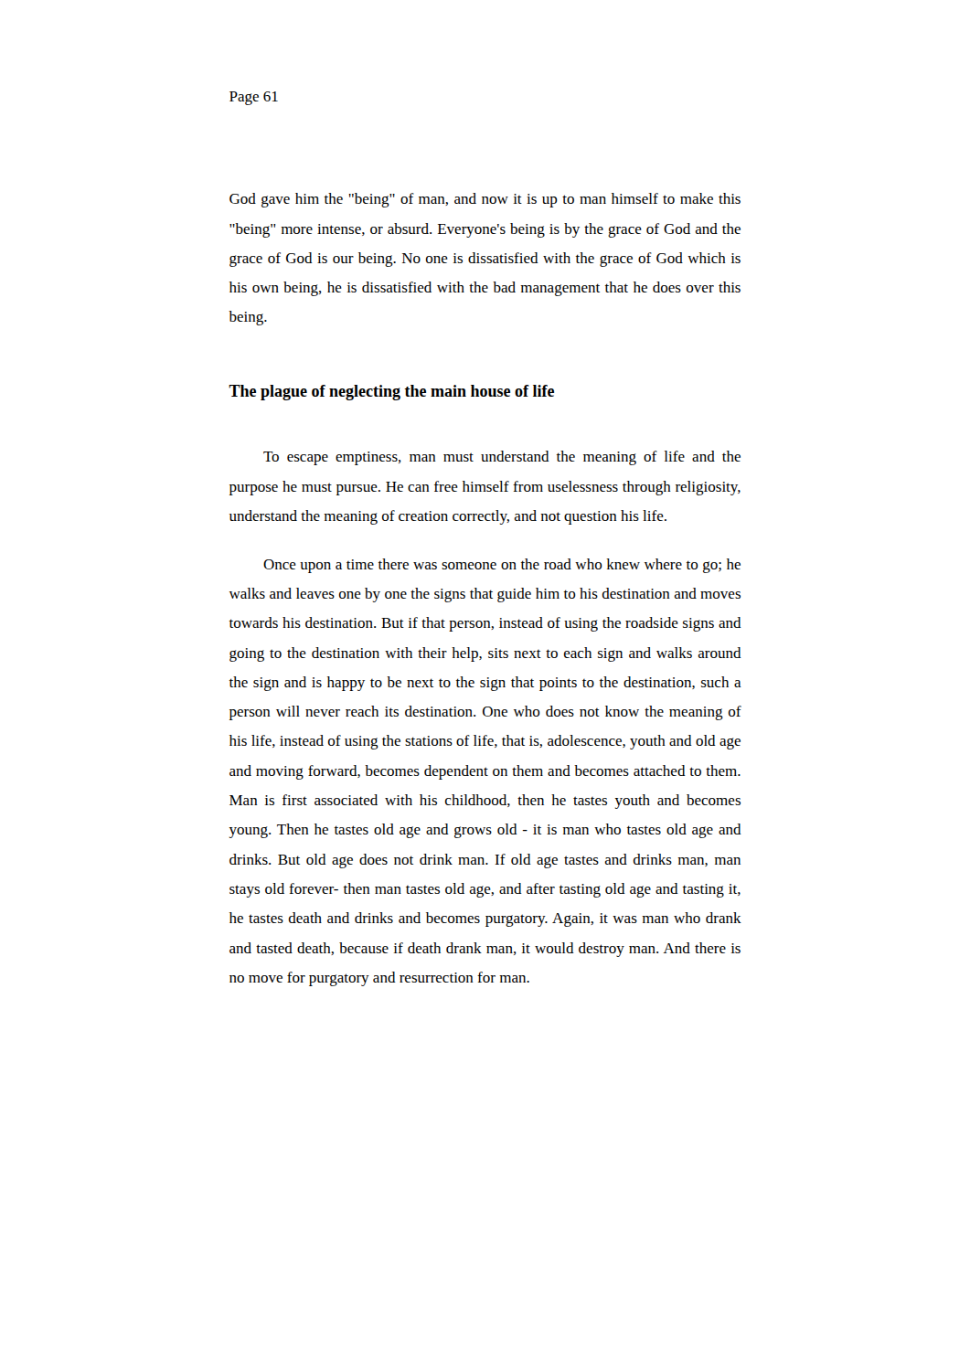Page 61
God gave him the "being" of man, and now it is up to man himself to make this "being" more intense, or absurd. Everyone's being is by the grace of God and the grace of God is our being. No one is dissatisfied with the grace of God which is his own being, he is dissatisfied with the bad management that he does over this being.
The plague of neglecting the main house of life
To escape emptiness, man must understand the meaning of life and the purpose he must pursue. He can free himself from uselessness through religiosity, understand the meaning of creation correctly, and not question his life.
Once upon a time there was someone on the road who knew where to go; he walks and leaves one by one the signs that guide him to his destination and moves towards his destination. But if that person, instead of using the roadside signs and going to the destination with their help, sits next to each sign and walks around the sign and is happy to be next to the sign that points to the destination, such a person will never reach its destination. One who does not know the meaning of his life, instead of using the stations of life, that is, adolescence, youth and old age and moving forward, becomes dependent on them and becomes attached to them. Man is first associated with his childhood, then he tastes youth and becomes young. Then he tastes old age and grows old - it is man who tastes old age and drinks. But old age does not drink man. If old age tastes and drinks man, man stays old forever- then man tastes old age, and after tasting old age and tasting it, he tastes death and drinks and becomes purgatory. Again, it was man who drank and tasted death, because if death drank man, it would destroy man. And there is no move for purgatory and resurrection for man.